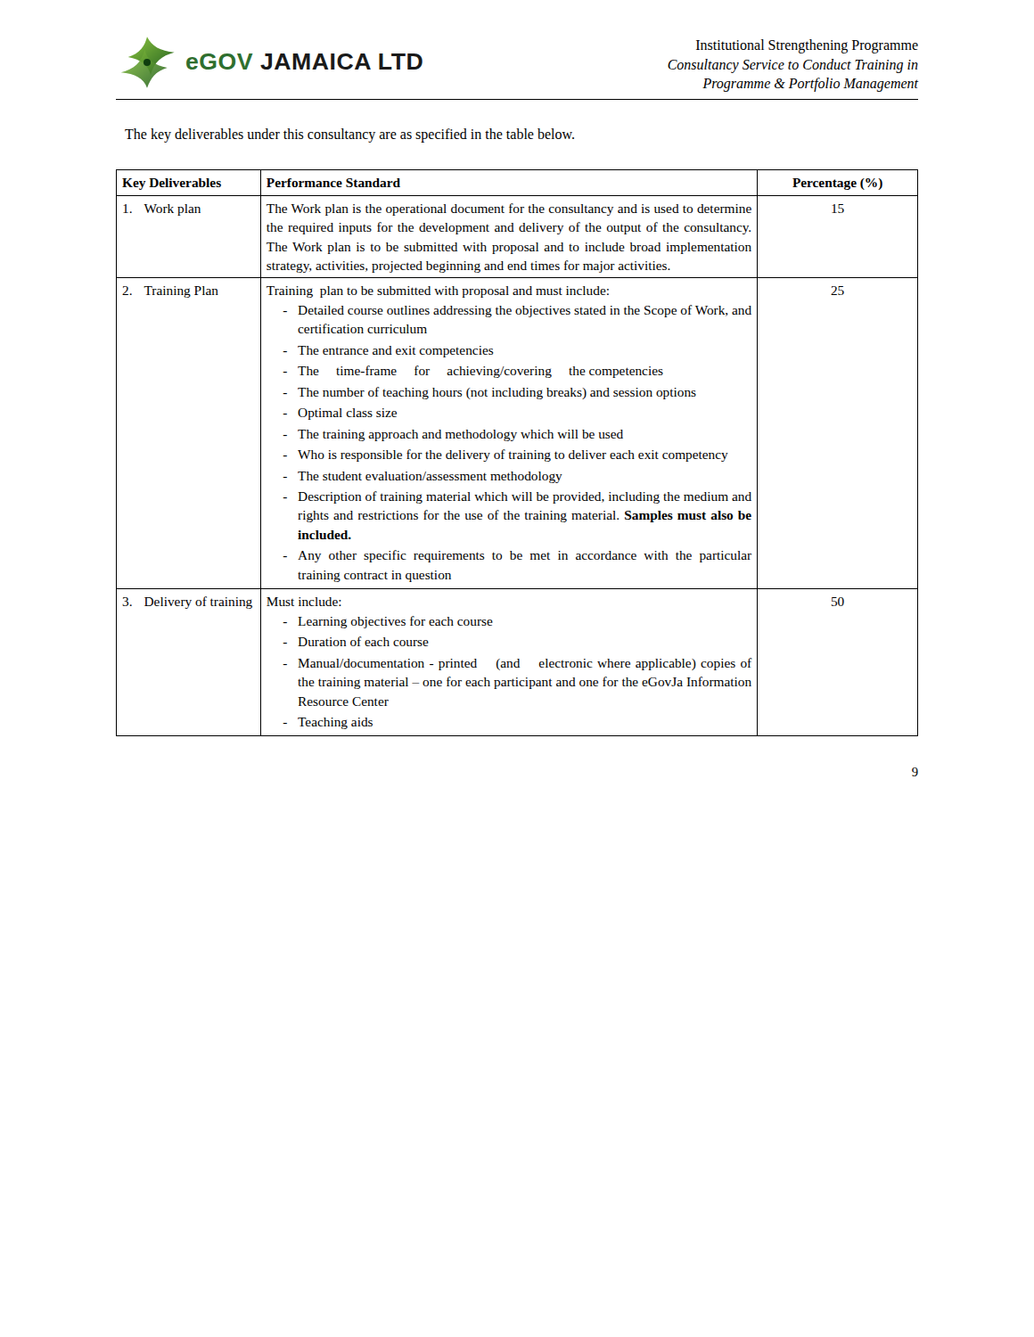eGOV JAMAICA LTD
Institutional Strengthening Programme
Consultancy Service to Conduct Training in
Programme & Portfolio Management
The key deliverables under this consultancy are as specified in the table below.
| Key Deliverables | Performance Standard | Percentage (%) |
| --- | --- | --- |
| 1. Work plan | The Work plan is the operational document for the consultancy and is used to determine the required inputs for the development and delivery of the output of the consultancy. The Work plan is to be submitted with proposal and to include broad implementation strategy, activities, projected beginning and end times for major activities. | 15 |
| 2. Training Plan | Training plan to be submitted with proposal and must include: Detailed course outlines addressing the objectives stated in the Scope of Work, and certification curriculum The entrance and exit competencies The time-frame for achieving/covering the competencies The number of teaching hours (not including breaks) and session options Optimal class size The training approach and methodology which will be used Who is responsible for the delivery of training to deliver each exit competency The student evaluation/assessment methodology Description of training material which will be provided, including the medium and rights and restrictions for the use of the training material. Samples must also be included. Any other specific requirements to be met in accordance with the particular training contract in question | 25 |
| 3. Delivery of training | Must include: Learning objectives for each course Duration of each course Manual/documentation - printed (and electronic where applicable) copies of the training material – one for each participant and one for the eGovJa Information Resource Center Teaching aids | 50 |
9